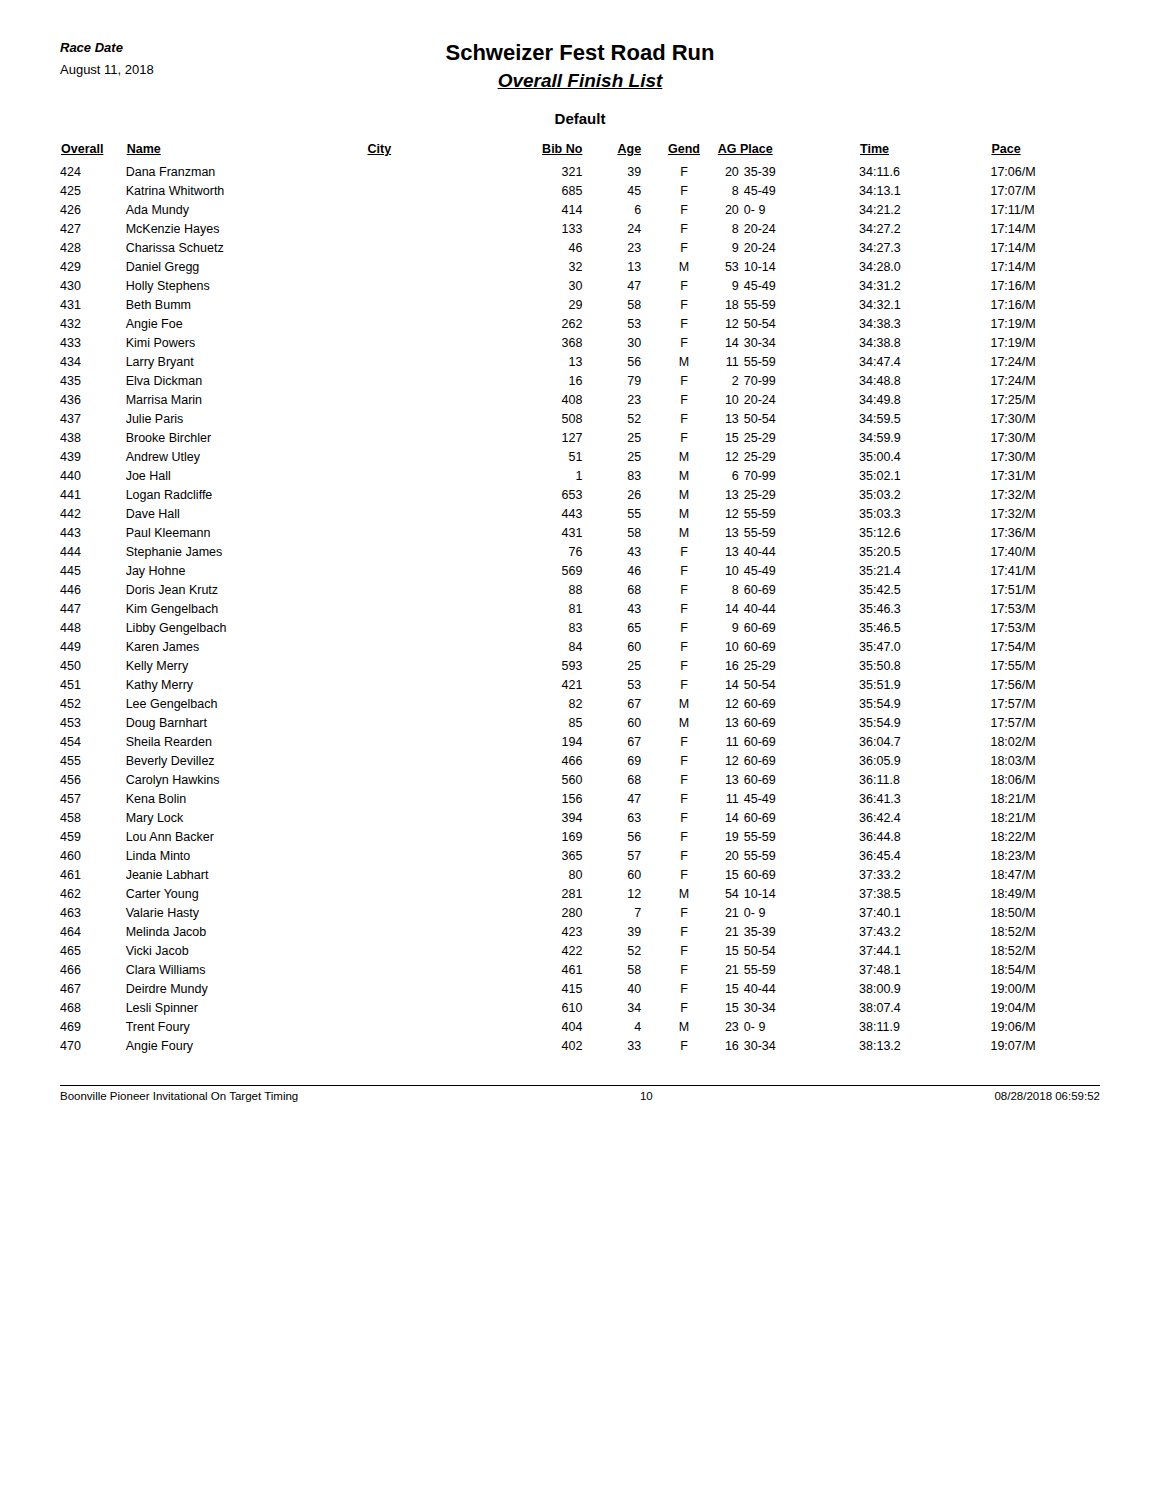Race Date
August 11, 2018
Schweizer Fest Road Run
Overall Finish List
Default
| Overall | Name | City | Bib No | Age | Gend | AG Place | Time | Pace |
| --- | --- | --- | --- | --- | --- | --- | --- | --- |
| 424 | Dana Franzman | | 321 | 39 | F | 20 35-39 | 34:11.6 | 17:06/M |
| 425 | Katrina Whitworth | | 685 | 45 | F | 8 45-49 | 34:13.1 | 17:07/M |
| 426 | Ada Mundy | | 414 | 6 | F | 20 0- 9 | 34:21.2 | 17:11/M |
| 427 | McKenzie Hayes | | 133 | 24 | F | 8 20-24 | 34:27.2 | 17:14/M |
| 428 | Charissa Schuetz | | 46 | 23 | F | 9 20-24 | 34:27.3 | 17:14/M |
| 429 | Daniel Gregg | | 32 | 13 | M | 53 10-14 | 34:28.0 | 17:14/M |
| 430 | Holly Stephens | | 30 | 47 | F | 9 45-49 | 34:31.2 | 17:16/M |
| 431 | Beth Bumm | | 29 | 58 | F | 18 55-59 | 34:32.1 | 17:16/M |
| 432 | Angie Foe | | 262 | 53 | F | 12 50-54 | 34:38.3 | 17:19/M |
| 433 | Kimi Powers | | 368 | 30 | F | 14 30-34 | 34:38.8 | 17:19/M |
| 434 | Larry Bryant | | 13 | 56 | M | 11 55-59 | 34:47.4 | 17:24/M |
| 435 | Elva Dickman | | 16 | 79 | F | 2 70-99 | 34:48.8 | 17:24/M |
| 436 | Marrisa Marin | | 408 | 23 | F | 10 20-24 | 34:49.8 | 17:25/M |
| 437 | Julie Paris | | 508 | 52 | F | 13 50-54 | 34:59.5 | 17:30/M |
| 438 | Brooke Birchler | | 127 | 25 | F | 15 25-29 | 34:59.9 | 17:30/M |
| 439 | Andrew Utley | | 51 | 25 | M | 12 25-29 | 35:00.4 | 17:30/M |
| 440 | Joe Hall | | 1 | 83 | M | 6 70-99 | 35:02.1 | 17:31/M |
| 441 | Logan Radcliffe | | 653 | 26 | M | 13 25-29 | 35:03.2 | 17:32/M |
| 442 | Dave Hall | | 443 | 55 | M | 12 55-59 | 35:03.3 | 17:32/M |
| 443 | Paul Kleemann | | 431 | 58 | M | 13 55-59 | 35:12.6 | 17:36/M |
| 444 | Stephanie James | | 76 | 43 | F | 13 40-44 | 35:20.5 | 17:40/M |
| 445 | Jay Hohne | | 569 | 46 | F | 10 45-49 | 35:21.4 | 17:41/M |
| 446 | Doris Jean Krutz | | 88 | 68 | F | 8 60-69 | 35:42.5 | 17:51/M |
| 447 | Kim Gengelbach | | 81 | 43 | F | 14 40-44 | 35:46.3 | 17:53/M |
| 448 | Libby Gengelbach | | 83 | 65 | F | 9 60-69 | 35:46.5 | 17:53/M |
| 449 | Karen James | | 84 | 60 | F | 10 60-69 | 35:47.0 | 17:54/M |
| 450 | Kelly Merry | | 593 | 25 | F | 16 25-29 | 35:50.8 | 17:55/M |
| 451 | Kathy Merry | | 421 | 53 | F | 14 50-54 | 35:51.9 | 17:56/M |
| 452 | Lee Gengelbach | | 82 | 67 | M | 12 60-69 | 35:54.9 | 17:57/M |
| 453 | Doug Barnhart | | 85 | 60 | M | 13 60-69 | 35:54.9 | 17:57/M |
| 454 | Sheila Rearden | | 194 | 67 | F | 11 60-69 | 36:04.7 | 18:02/M |
| 455 | Beverly Devillez | | 466 | 69 | F | 12 60-69 | 36:05.9 | 18:03/M |
| 456 | Carolyn Hawkins | | 560 | 68 | F | 13 60-69 | 36:11.8 | 18:06/M |
| 457 | Kena Bolin | | 156 | 47 | F | 11 45-49 | 36:41.3 | 18:21/M |
| 458 | Mary Lock | | 394 | 63 | F | 14 60-69 | 36:42.4 | 18:21/M |
| 459 | Lou Ann Backer | | 169 | 56 | F | 19 55-59 | 36:44.8 | 18:22/M |
| 460 | Linda Minto | | 365 | 57 | F | 20 55-59 | 36:45.4 | 18:23/M |
| 461 | Jeanie Labhart | | 80 | 60 | F | 15 60-69 | 37:33.2 | 18:47/M |
| 462 | Carter Young | | 281 | 12 | M | 54 10-14 | 37:38.5 | 18:49/M |
| 463 | Valarie Hasty | | 280 | 7 | F | 21 0- 9 | 37:40.1 | 18:50/M |
| 464 | Melinda Jacob | | 423 | 39 | F | 21 35-39 | 37:43.2 | 18:52/M |
| 465 | Vicki Jacob | | 422 | 52 | F | 15 50-54 | 37:44.1 | 18:52/M |
| 466 | Clara Williams | | 461 | 58 | F | 21 55-59 | 37:48.1 | 18:54/M |
| 467 | Deirdre Mundy | | 415 | 40 | F | 15 40-44 | 38:00.9 | 19:00/M |
| 468 | Lesli Spinner | | 610 | 34 | F | 15 30-34 | 38:07.4 | 19:04/M |
| 469 | Trent Foury | | 404 | 4 | M | 23 0- 9 | 38:11.9 | 19:06/M |
| 470 | Angie Foury | | 402 | 33 | F | 16 30-34 | 38:13.2 | 19:07/M |
Boonville Pioneer Invitational On Target Timing
10
08/28/2018 06:59:52